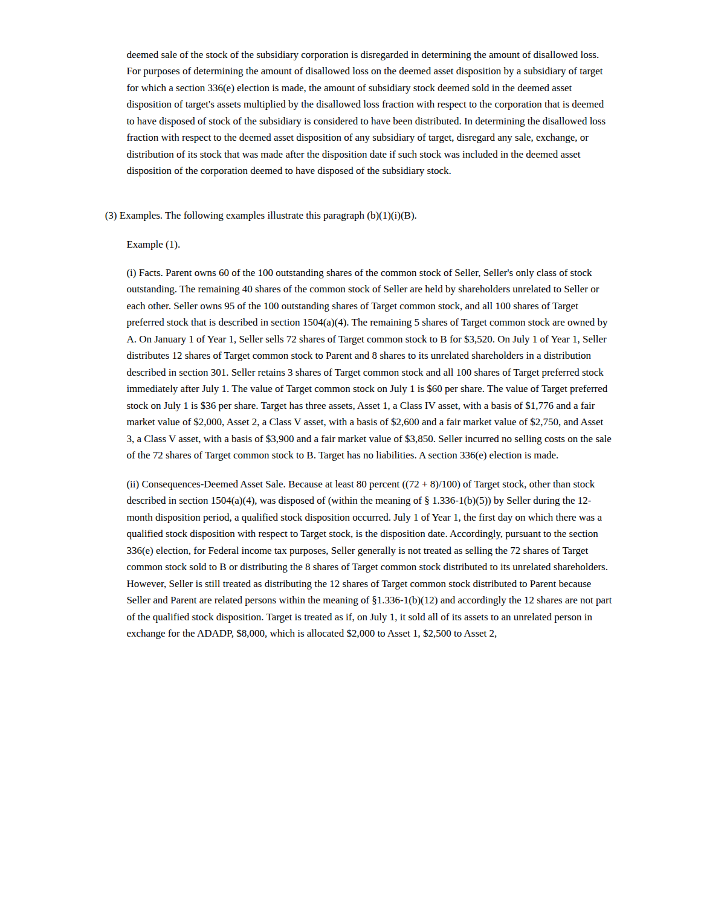deemed sale of the stock of the subsidiary corporation is disregarded in determining the amount of disallowed loss. For purposes of determining the amount of disallowed loss on the deemed asset disposition by a subsidiary of target for which a section 336(e) election is made, the amount of subsidiary stock deemed sold in the deemed asset disposition of target's assets multiplied by the disallowed loss fraction with respect to the corporation that is deemed to have disposed of stock of the subsidiary is considered to have been distributed. In determining the disallowed loss fraction with respect to the deemed asset disposition of any subsidiary of target, disregard any sale, exchange, or distribution of its stock that was made after the disposition date if such stock was included in the deemed asset disposition of the corporation deemed to have disposed of the subsidiary stock.
(3) Examples. The following examples illustrate this paragraph (b)(1)(i)(B).
Example (1).
(i) Facts. Parent owns 60 of the 100 outstanding shares of the common stock of Seller, Seller's only class of stock outstanding. The remaining 40 shares of the common stock of Seller are held by shareholders unrelated to Seller or each other. Seller owns 95 of the 100 outstanding shares of Target common stock, and all 100 shares of Target preferred stock that is described in section 1504(a)(4). The remaining 5 shares of Target common stock are owned by A. On January 1 of Year 1, Seller sells 72 shares of Target common stock to B for $3,520. On July 1 of Year 1, Seller distributes 12 shares of Target common stock to Parent and 8 shares to its unrelated shareholders in a distribution described in section 301. Seller retains 3 shares of Target common stock and all 100 shares of Target preferred stock immediately after July 1. The value of Target common stock on July 1 is $60 per share. The value of Target preferred stock on July 1 is $36 per share. Target has three assets, Asset 1, a Class IV asset, with a basis of $1,776 and a fair market value of $2,000, Asset 2, a Class V asset, with a basis of $2,600 and a fair market value of $2,750, and Asset 3, a Class V asset, with a basis of $3,900 and a fair market value of $3,850. Seller incurred no selling costs on the sale of the 72 shares of Target common stock to B. Target has no liabilities. A section 336(e) election is made.
(ii) Consequences-Deemed Asset Sale. Because at least 80 percent ((72 + 8)/100) of Target stock, other than stock described in section 1504(a)(4), was disposed of (within the meaning of § 1.336-1(b)(5)) by Seller during the 12-month disposition period, a qualified stock disposition occurred. July 1 of Year 1, the first day on which there was a qualified stock disposition with respect to Target stock, is the disposition date. Accordingly, pursuant to the section 336(e) election, for Federal income tax purposes, Seller generally is not treated as selling the 72 shares of Target common stock sold to B or distributing the 8 shares of Target common stock distributed to its unrelated shareholders. However, Seller is still treated as distributing the 12 shares of Target common stock distributed to Parent because Seller and Parent are related persons within the meaning of §1.336-1(b)(12) and accordingly the 12 shares are not part of the qualified stock disposition. Target is treated as if, on July 1, it sold all of its assets to an unrelated person in exchange for the ADADP, $8,000, which is allocated $2,000 to Asset 1, $2,500 to Asset 2,